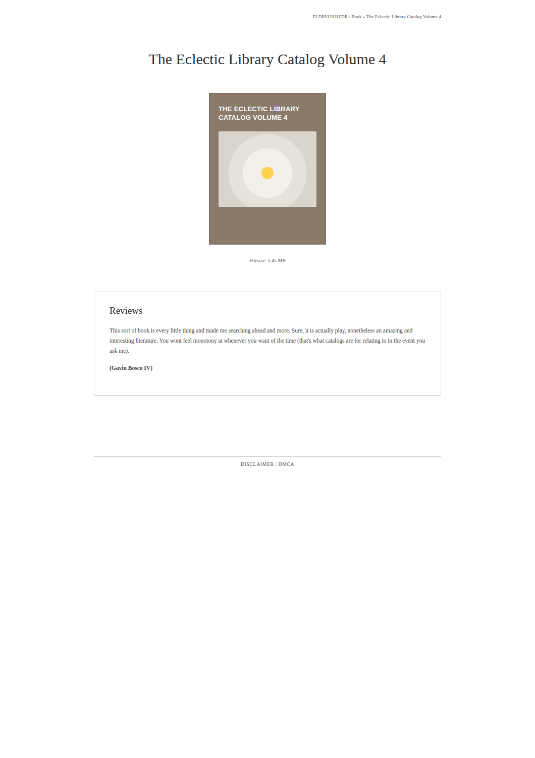FLDRVUHJJZDR / Book « The Eclectic Library Catalog Volume 4
The Eclectic Library Catalog Volume 4
The Eclectic Library Catalog Volume 4
Filesize: 5.45 MB
Reviews
This sort of book is every little thing and made me searching ahead and more. Sure, it is actually play, nonetheless an amazing and interesting literature. You wont feel monotony at whenever you want of the time (that's what catalogs are for relating to in the event you ask me).
(Gavin Bosco IV)
DISCLAIMER | DMCA